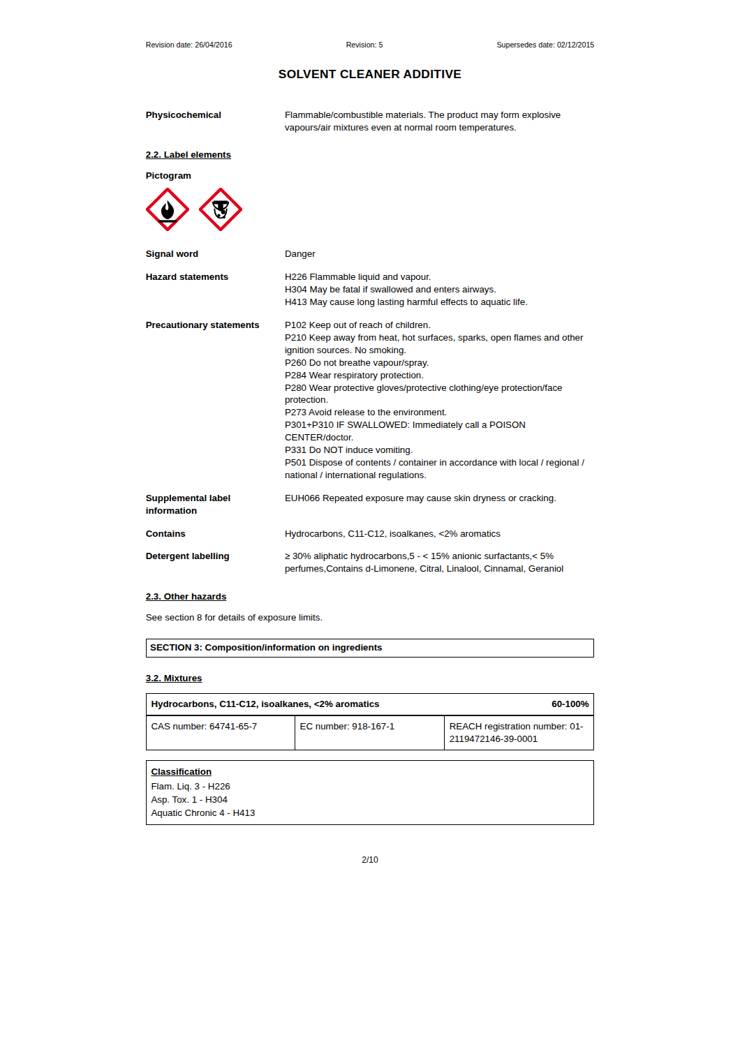Revision date: 26/04/2016 Revision: 5 Supersedes date: 02/12/2015
SOLVENT CLEANER ADDITIVE
Physicochemical
Flammable/combustible materials. The product may form explosive vapours/air mixtures even at normal room temperatures.
2.2. Label elements
Pictogram
Signal word
Danger
Hazard statements
H226 Flammable liquid and vapour.
H304 May be fatal if swallowed and enters airways.
H413 May cause long lasting harmful effects to aquatic life.
Precautionary statements
P102 Keep out of reach of children.
P210 Keep away from heat, hot surfaces, sparks, open flames and other ignition sources. No smoking.
P260 Do not breathe vapour/spray.
P284 Wear respiratory protection.
P280 Wear protective gloves/protective clothing/eye protection/face protection.
P273 Avoid release to the environment.
P301+P310 IF SWALLOWED: Immediately call a POISON CENTER/doctor.
P331 Do NOT induce vomiting.
P501 Dispose of contents / container in accordance with local / regional / national / international regulations.
Supplemental label information
EUH066 Repeated exposure may cause skin dryness or cracking.
Contains
Hydrocarbons, C11-C12, isoalkanes, <2% aromatics
Detergent labelling
≥ 30% aliphatic hydrocarbons,5 - < 15% anionic surfactants,< 5% perfumes,Contains d-Limonene, Citral, Linalool, Cinnamal, Geraniol
2.3. Other hazards
See section 8 for details of exposure limits.
SECTION 3: Composition/information on ingredients
3.2. Mixtures
Hydrocarbons, C11-C12, isoalkanes, <2% aromatics 60-100%
CAS number: 64741-65-7
EC number: 918-167-1
REACH registration number: 01-2119472146-39-0001
Classification
Flam. Liq. 3 - H226
Asp. Tox. 1 - H304
Aquatic Chronic 4 - H413
2/10